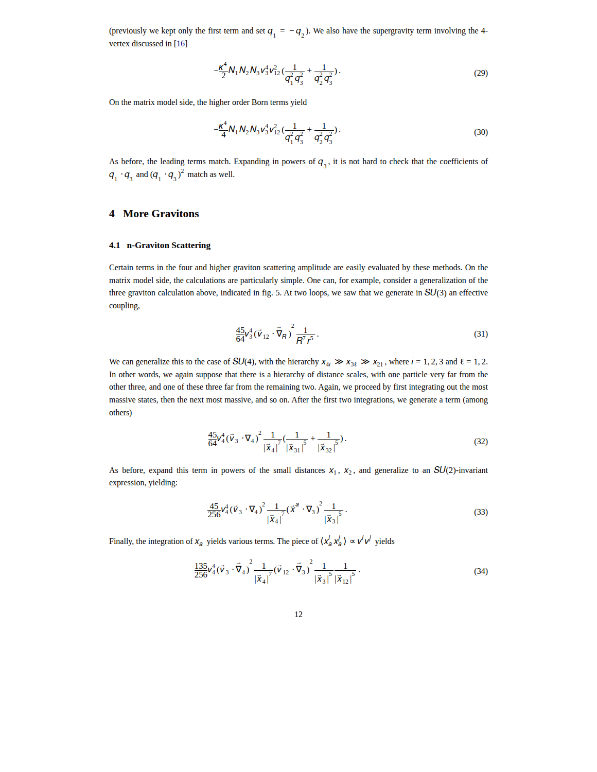(previously we kept only the first term and set q1=−q2). We also have the supergravity term involving the 4-vertex discussed in [16]
− κ42 N1 N2 N3 v34 v122 ( 1q12q32 + 1q22q32 ) .
(29)
On the matrix model side, the higher order Born terms yield
− κ44 N1 N2 N3 v34 v122 ( 1q12q32 + 1q22q32 ) .
(30)
As before, the leading terms match. Expanding in powers of q3, it is not hard to check that the coefficients of q1⋅q3 and (q1⋅q3)2 match as well.
4 More Gravitons
4.1 n-Graviton Scattering
Certain terms in the four and higher graviton scattering amplitude are easily evaluated by these methods. On the matrix model side, the calculations are particularly simple. One can, for example, consider a generalization of the three graviton calculation above, indicated in fig. 5. At two loops, we saw that we generate in SU(3) an effective coupling,
4564 v34 (v→12⋅∇→R)2 1R7r5 .
(31)
We can generalize this to the case of SU(4), with the hierarchy x4i≫x3ℓ≫x21, where i=1,2,3 and ℓ=1,2. In other words, we again suppose that there is a hierarchy of distance scales, with one particle very far from the other three, and one of these three far from the remaining two. Again, we proceed by first integrating out the most massive states, then the next most massive, and so on. After the first two integrations, we generate a term (among others)
4564 v44 (v→3⋅∇4)2 1|x→4|7 ( 1|x→31|5 + 1|x→32|5 ) .
(32)
As before, expand this term in powers of the small distances x1, x2, and generalize to an SU(2)-invariant expression, yielding:
45256 v44 (v→3⋅∇4)2 1|x→4|7 (x→a⋅∇3)2 1|x→3|5 .
(33)
Finally, the integration of xa yields various terms. The piece of ⟨xaixaj⟩∝vivj yields
135256 v44 (v→3⋅∇→4)2 1|x→4|7 (v→12⋅∇→3)2 1|x→3|5 1|x→12|5 .
(34)
12